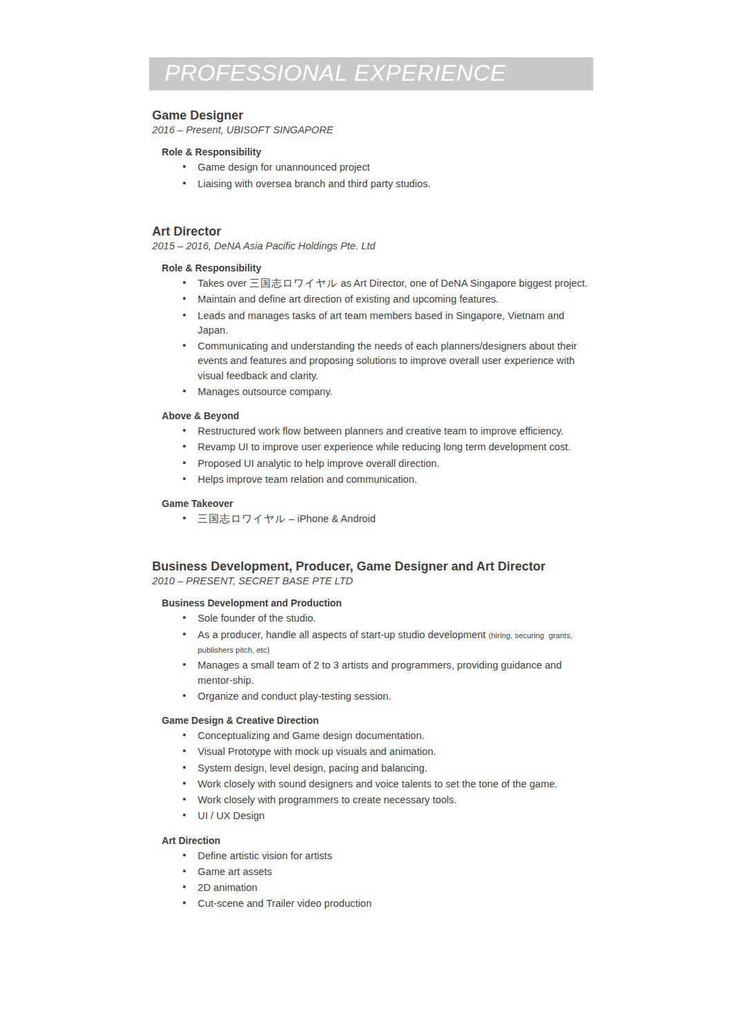PROFESSIONAL EXPERIENCE
Game Designer
2016 – Present, UBISOFT SINGAPORE
Role & Responsibility
Game design for unannounced project
Liaising with oversea branch and third party studios.
Art Director
2015 – 2016, DeNA Asia Pacific Holdings Pte. Ltd
Role & Responsibility
Takes over 三国志ロワイヤル as Art Director, one of DeNA Singapore biggest project.
Maintain and define art direction of existing and upcoming features.
Leads and manages tasks of art team members based in Singapore, Vietnam and Japan.
Communicating and understanding the needs of each planners/designers about their events and features and proposing solutions to improve overall user experience with visual feedback and clarity.
Manages outsource company.
Above & Beyond
Restructured work flow between planners and creative team to improve efficiency.
Revamp UI to improve user experience while reducing long term development cost.
Proposed UI analytic to help improve overall direction.
Helps improve team relation and communication.
Game Takeover
三国志ロワイヤル – iPhone & Android
Business Development, Producer, Game Designer and Art Director
2010 – PRESENT, SECRET BASE PTE LTD
Business Development and Production
Sole founder of the studio.
As a producer, handle all aspects of start-up studio development (hiring, securing grants, publishers pitch, etc)
Manages a small team of 2 to 3 artists and programmers, providing guidance and mentor-ship.
Organize and conduct play-testing session.
Game Design & Creative Direction
Conceptualizing and Game design documentation.
Visual Prototype with mock up visuals and animation.
System design, level design, pacing and balancing.
Work closely with sound designers and voice talents to set the tone of the game.
Work closely with programmers to create necessary tools.
UI / UX Design
Art Direction
Define artistic vision for artists
Game art assets
2D animation
Cut-scene and Trailer video production